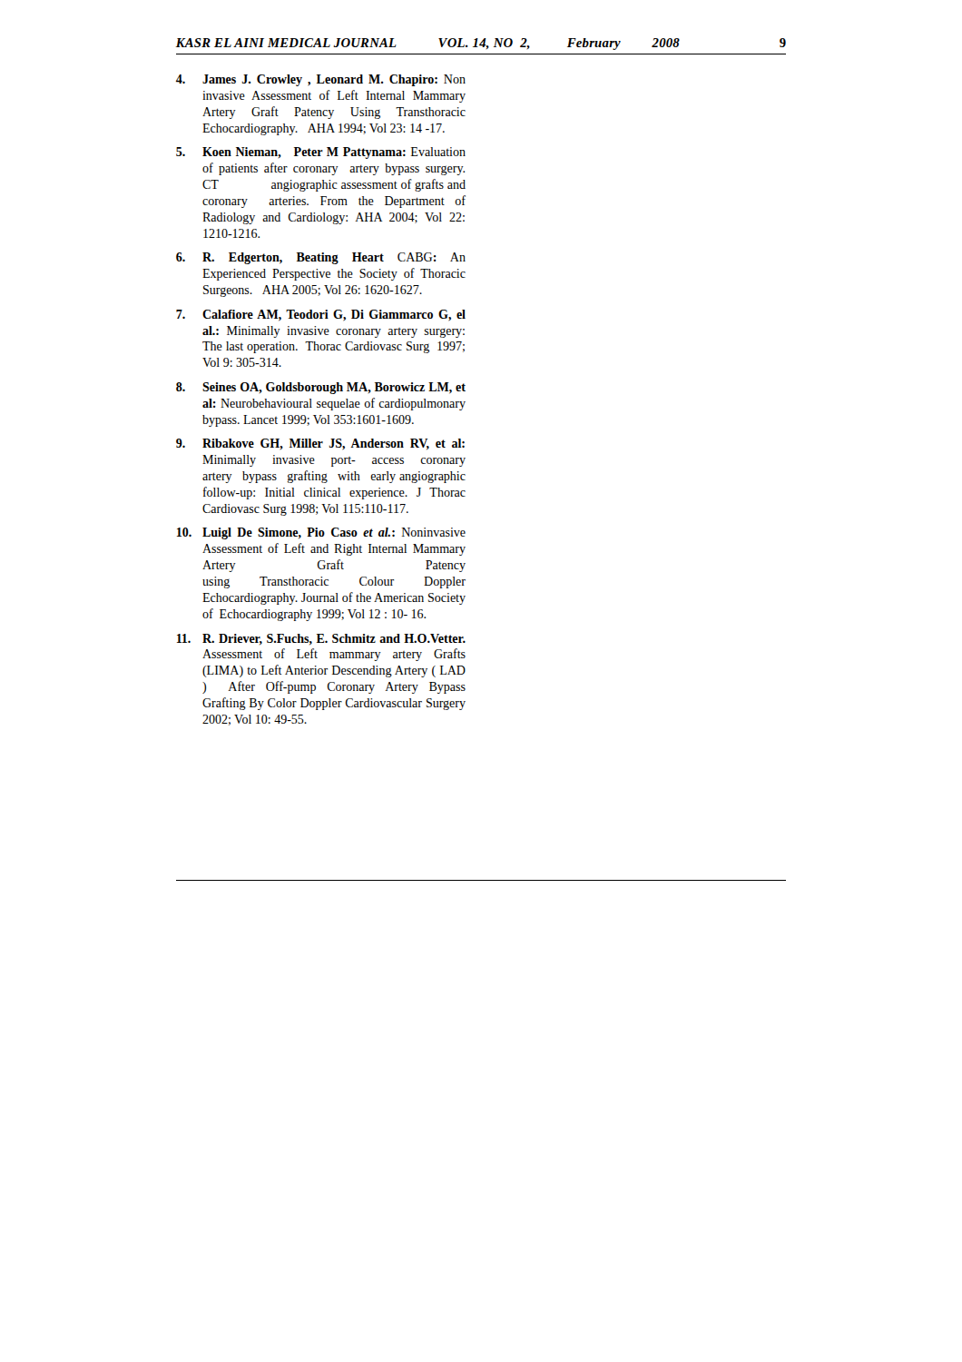KASR EL AINI MEDICAL JOURNAL VOL. 14, NO 2, February 2008 9
James J. Crowley , Leonard M. Chapiro: Non invasive Assessment of Left Internal Mammary Artery Graft Patency Using Transthoracic Echocardiography. AHA 1994; Vol 23: 14 -17.
Koen Nieman, Peter M Pattynama: Evaluation of patients after coronary artery bypass surgery. CT angiographic assessment of grafts and coronary arteries. From the Department of Radiology and Cardiology: AHA 2004; Vol 22: 1210-1216.
R. Edgerton, Beating Heart CABG: An Experienced Perspective the Society of Thoracic Surgeons. AHA 2005; Vol 26: 1620-1627.
Calafiore AM, Teodori G, Di Giammarco G, el al.: Minimally invasive coronary artery surgery: The last operation. Thorac Cardiovasc Surg 1997; Vol 9: 305-314.
Seines OA, Goldsborough MA, Borowicz LM, et al: Neurobehavioural sequelae of cardiopulmonary bypass. Lancet 1999; Vol 353:1601-1609.
Ribakove GH, Miller JS, Anderson RV, et al: Minimally invasive port- access coronary artery bypass grafting with early angiographic follow-up: Initial clinical experience. J Thorac Cardiovasc Surg 1998; Vol 115:110-117.
Luigl De Simone, Pio Caso et al.: Noninvasive Assessment of Left and Right Internal Mammary Artery Graft Patency using Transthoracic Colour Doppler Echocardiography. Journal of the American Society of Echocardiography 1999; Vol 12 : 10- 16.
R. Driever, S.Fuchs, E. Schmitz and H.O.Vetter. Assessment of Left mammary artery Grafts (LIMA) to Left Anterior Descending Artery ( LAD ) After Off-pump Coronary Artery Bypass Grafting By Color Doppler Cardiovascular Surgery 2002; Vol 10: 49-55.